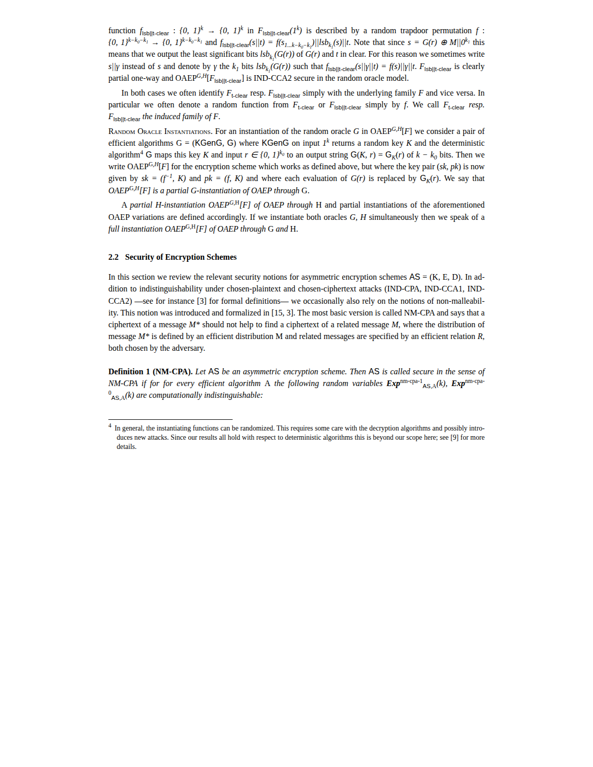function flsb||t-clear : {0, 1}k → {0, 1}k in Flsb||t-clear(1k) is described by a random trapdoor permutation f : {0, 1}k−k0−k1 → {0, 1}k−k0−k1 and flsb||t-clear(s||t) = f(s1...k−k0−k1)||lsbk1(s)||t. Note that since s = G(r) ⊕ M||0k1 this means that we output the least significant bits lsbk1(G(r)) of G(r) and t in clear. For this reason we sometimes write s||γ instead of s and denote by γ the k1 bits lsbk1(G(r)) such that flsb||t-clear(s||γ||t) = f(s)||γ||t. Flsb||t-clear is clearly partial one-way and OAEPG,H[Flsb||t-clear] is IND-CCA2 secure in the random oracle model.
In both cases we often identify Ft-clear resp. Flsb||t-clear simply with the underlying family F and vice versa. In particular we often denote a random function from Ft-clear or Flsb||t-clear simply by f. We call Ft-clear resp. Flsb||t-clear the induced family of F.
Random Oracle Instantiations. For an instantiation of the random oracle G in OAEPG,H[F] we consider a pair of efficient algorithms G = (KGenG, G) where KGenG on input 1k returns a random key K and the deterministic algorithm4 G maps this key K and input r ∈ {0, 1}k0 to an output string G(K, r) = GK(r) of k − k0 bits. Then we write OAEPG,H[F] for the encryption scheme which works as defined above, but where the key pair (sk, pk) is now given by sk = (f−1, K) and pk = (f, K) and where each evaluation of G(r) is replaced by GK(r). We say that OAEPG,H[F] is a partial G-instantiation of OAEP through G.
A partial H-instantiation OAEPG,H[F] of OAEP through H and partial instantiations of the aforementioned OAEP variations are defined accordingly. If we instantiate both oracles G, H simultaneously then we speak of a full instantiation OAEPG,H[F] of OAEP through G and H.
2.2 Security of Encryption Schemes
In this section we review the relevant security notions for asymmetric encryption schemes AS = (K, E, D). In addition to indistinguishability under chosen-plaintext and chosen-ciphertext attacks (IND-CPA, IND-CCA1, IND-CCA2) —see for instance [3] for formal definitions— we occasionally also rely on the notions of non-malleability. This notion was introduced and formalized in [15, 3]. The most basic version is called NM-CPA and says that a ciphertext of a message M* should not help to find a ciphertext of a related message M, where the distribution of message M* is defined by an efficient distribution M and related messages are specified by an efficient relation R, both chosen by the adversary.
Definition 1 (NM-CPA). Let AS be an asymmetric encryption scheme. Then AS is called secure in the sense of NM-CPA if for for every efficient algorithm A the following random variables Expnm-cpa-1AS,A(k), Expnm-cpa-0AS,A(k) are computationally indistinguishable:
4 In general, the instantiating functions can be randomized. This requires some care with the decryption algorithms and possibly introduces new attacks. Since our results all hold with respect to deterministic algorithms this is beyond our scope here; see [9] for more details.